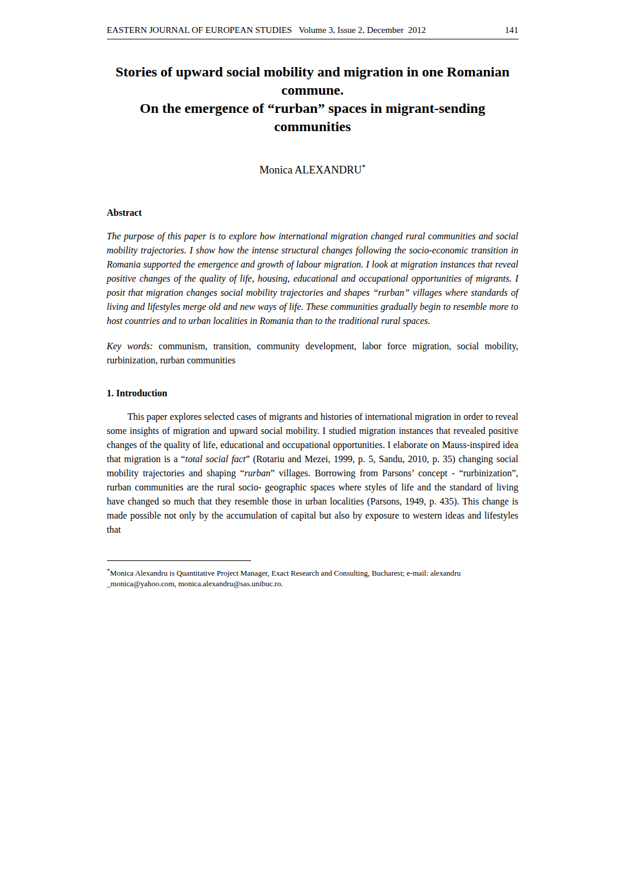EASTERN JOURNAL OF EUROPEAN STUDIES Volume 3, Issue 2, December 2012141
Stories of upward social mobility and migration in one Romanian commune.
On the emergence of “rurban” spaces in migrant-sending communities
Monica ALEXANDRU*
Abstract
The purpose of this paper is to explore how international migration changed rural communities and social mobility trajectories. I show how the intense structural changes following the socio-economic transition in Romania supported the emergence and growth of labour migration. I look at migration instances that reveal positive changes of the quality of life, housing, educational and occupational opportunities of migrants. I posit that migration changes social mobility trajectories and shapes “rurban” villages where standards of living and lifestyles merge old and new ways of life. These communities gradually begin to resemble more to host countries and to urban localities in Romania than to the traditional rural spaces.
Key words: communism, transition, community development, labor force migration, social mobility, rurbinization, rurban communities
1. Introduction
This paper explores selected cases of migrants and histories of international migration in order to reveal some insights of migration and upward social mobility. I studied migration instances that revealed positive changes of the quality of life, educational and occupational opportunities. I elaborate on Mauss-inspired idea that migration is a “total social fact” (Rotariu and Mezei, 1999, p. 5, Sandu, 2010, p. 35) changing social mobility trajectories and shaping “rurban” villages. Borrowing from Parsons’ concept - “rurbinization”, rurban communities are the rural socio- geographic spaces where styles of life and the standard of living have changed so much that they resemble those in urban localities (Parsons, 1949, p. 435). This change is made possible not only by the accumulation of capital but also by exposure to western ideas and lifestyles that
*Monica Alexandru is Quantitative Project Manager, Exact Research and Consulting, Bucharest; e-mail: alexandru _monica@yahoo.com, monica.alexandru@sas.unibuc.ro.